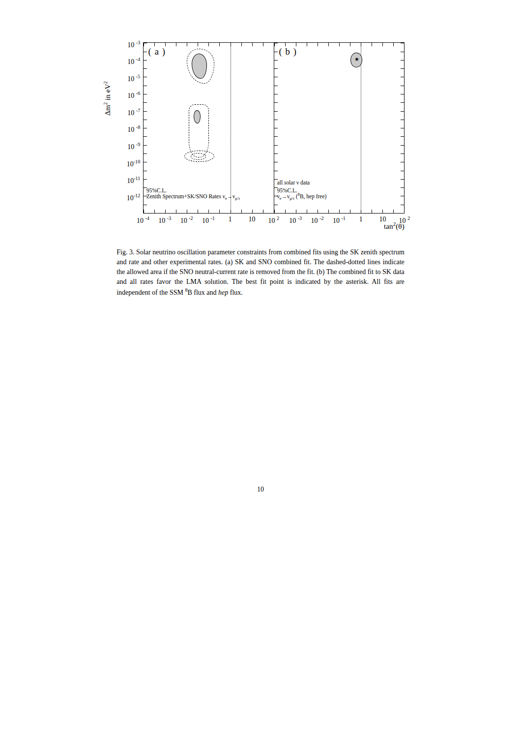Δm2 in eV2
10 -3 10 -4 10 -5 10 -6 10 -7 10 -8 10 -9 10-10 10-11 10-12
( a )
95%C.L.
Zenith Spectrum+SK/SNO Rates νe→νμ/τ
( b )
★
all solar ν data
95%C.L.
νe→νμ/τ (8B, hep free)
10 -4 10 -3 10 -2 10 -1 1 10 10 2
10 -3 10 -2 10 -1 1 10 10 2
tan2(θ)
Fig. 3. Solar neutrino oscillation parameter constraints from combined fits using the SK zenith spectrum and rate and other experimental rates. (a) SK and SNO combined fit. The dashed-dotted lines indicate the allowed area if the SNO neutral-current rate is removed from the fit. (b) The combined fit to SK data and all rates favor the LMA solution. The best fit point is indicated by the asterisk. All fits are independent of the SSM 8B flux and hep flux.
10